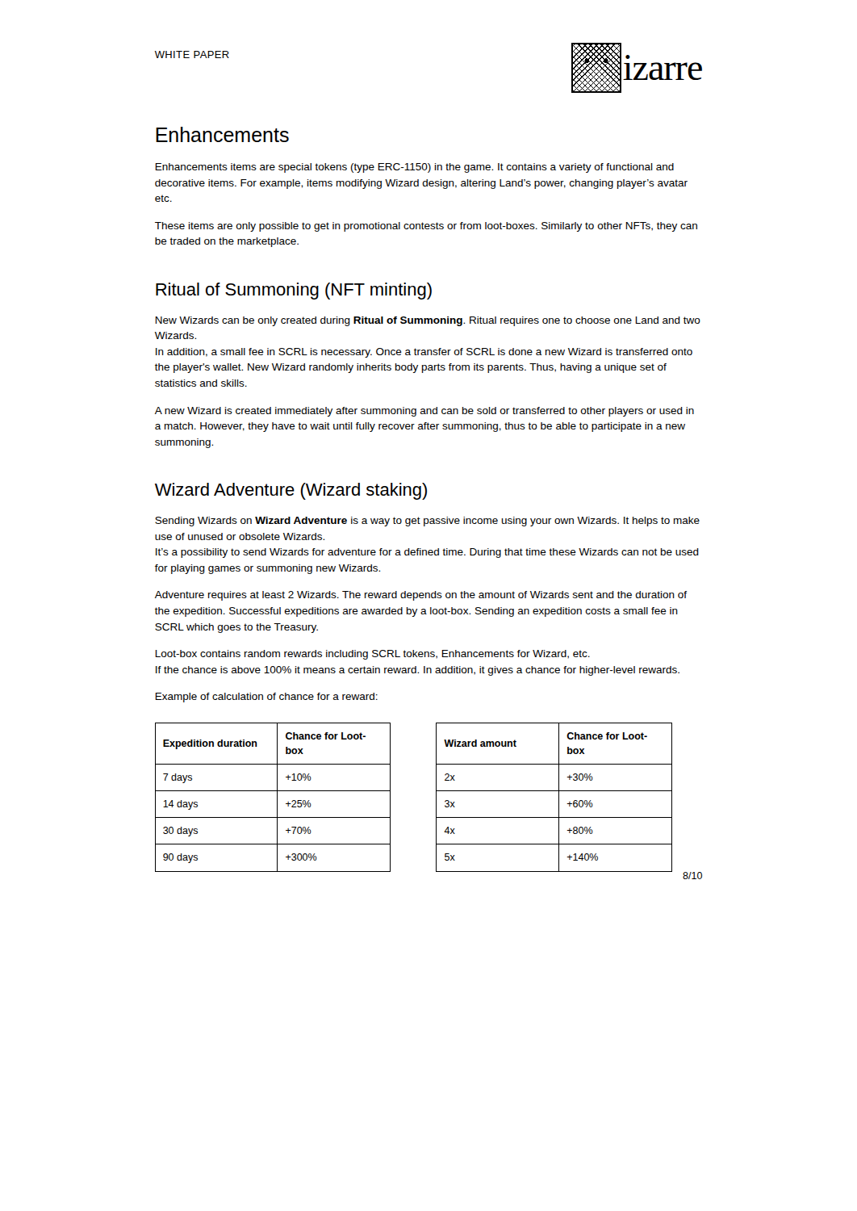WHITE PAPER
izarre
Enhancements
Enhancements items are special tokens (type ERC-1150) in the game. It contains a variety of functional and decorative items. For example, items modifying Wizard design, altering Land’s power, changing player’s avatar etc.
These items are only possible to get in promotional contests or from loot-boxes. Similarly to other NFTs, they can be traded on the marketplace.
Ritual of Summoning (NFT minting)
New Wizards can be only created during Ritual of Summoning. Ritual requires one to choose one Land and two Wizards.
In addition, a small fee in SCRL is necessary. Once a transfer of SCRL is done a new Wizard is transferred onto the player's wallet. New Wizard randomly inherits body parts from its parents. Thus, having a unique set of statistics and skills.
A new Wizard is created immediately after summoning and can be sold or transferred to other players or used in a match. However, they have to wait until fully recover after summoning, thus to be able to participate in a new summoning.
Wizard Adventure (Wizard staking)
Sending Wizards on Wizard Adventure is a way to get passive income using your own Wizards. It helps to make use of unused or obsolete Wizards.
It’s a possibility to send Wizards for adventure for a defined time. During that time these Wizards can not be used for playing games or summoning new Wizards.
Adventure requires at least 2 Wizards. The reward depends on the amount of Wizards sent and the duration of the expedition. Successful expeditions are awarded by a loot-box. Sending an expedition costs a small fee in SCRL which goes to the Treasury.
Loot-box contains random rewards including SCRL tokens, Enhancements for Wizard, etc.
If the chance is above 100% it means a certain reward. In addition, it gives a chance for higher-level rewards.
Example of calculation of chance for a reward:
| Expedition duration | Chance for Loot-box |
| --- | --- |
| 7 days | +10% |
| 14 days | +25% |
| 30 days | +70% |
| 90 days | +300% |
| Wizard amount | Chance for Loot-box |
| --- | --- |
| 2x | +30% |
| 3x | +60% |
| 4x | +80% |
| 5x | +140% |
8/10